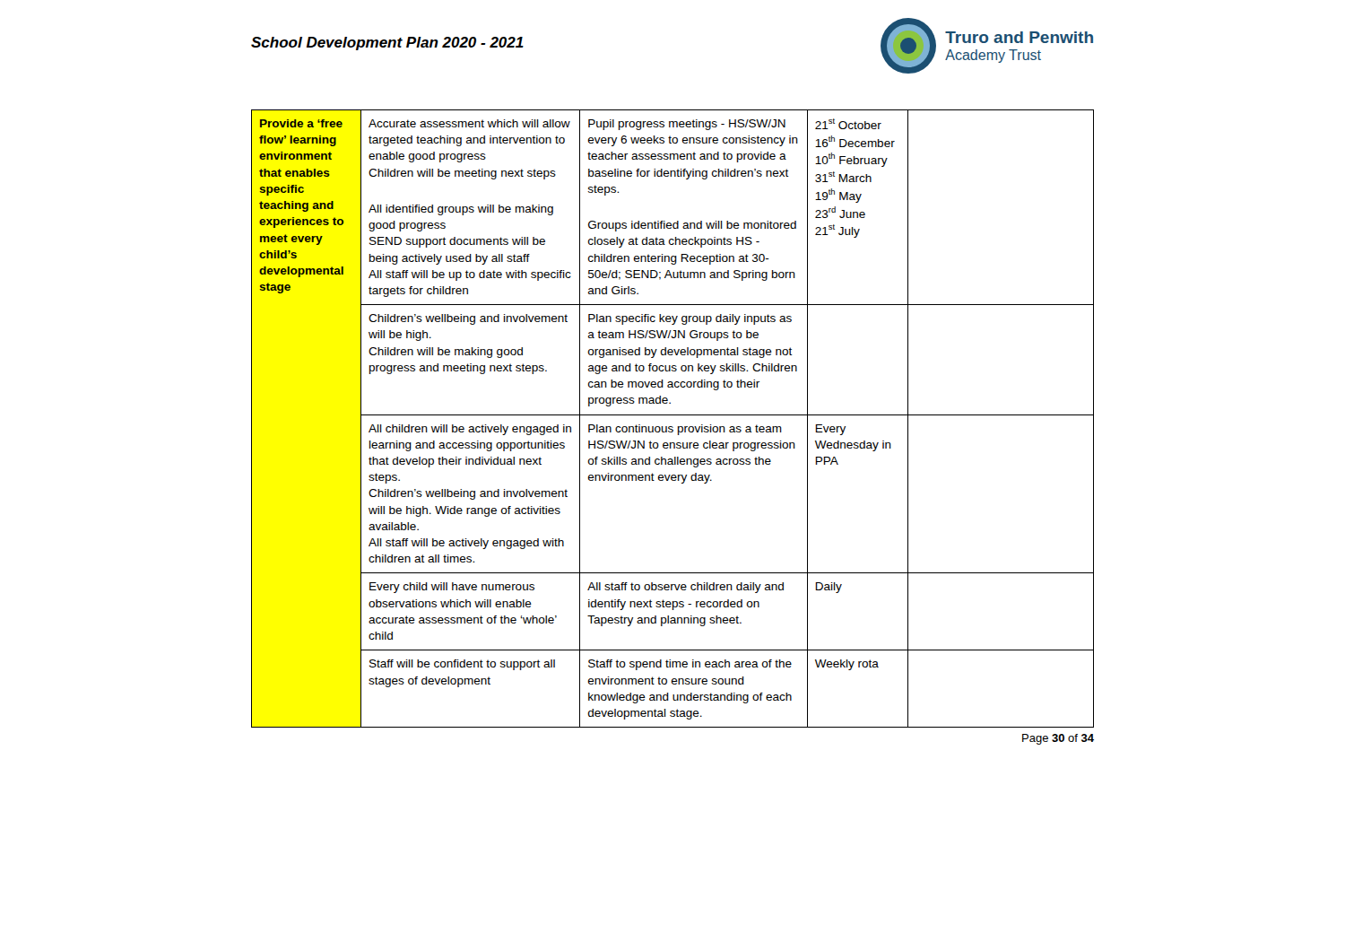School Development Plan 2020 - 2021
Truro and Penwith
Academy Trust
| Provide a ‘free flow’ learning environment that enables specific teaching and experiences to meet every child’s developmental stage | Accurate assessment which will allow targeted teaching and intervention to enable good progress Children will be meeting next steps All identified groups will be making good progress SEND support documents will be being actively used by all staff All staff will be up to date with specific targets for children | Pupil progress meetings - HS/SW/JN every 6 weeks to ensure consistency in teacher assessment and to provide a baseline for identifying children’s next steps. Groups identified and will be monitored closely at data checkpoints HS - children entering Reception at 30-50e/d; SEND; Autumn and Spring born and Girls. | 21 st October 16 th December 10 th February 31 st March 19 th May 23 rd June 21 st July | |
| Children’s wellbeing and involvement will be high. Children will be making good progress and meeting next steps. | Plan specific key group daily inputs as a team HS/SW/JN Groups to be organised by developmental stage not age and to focus on key skills. Children can be moved according to their progress made. | | |
| All children will be actively engaged in learning and accessing opportunities that develop their individual next steps. Children’s wellbeing and involvement will be high. Wide range of activities available. All staff will be actively engaged with children at all times. | Plan continuous provision as a team HS/SW/JN to ensure clear progression of skills and challenges across the environment every day. | Every Wednesday in PPA | |
| Every child will have numerous observations which will enable accurate assessment of the ‘whole’ child | All staff to observe children daily and identify next steps - recorded on Tapestry and planning sheet. | Daily | |
| Staff will be confident to support all stages of development | Staff to spend time in each area of the environment to ensure sound knowledge and understanding of each developmental stage. | Weekly rota | |
Page 30 of 34